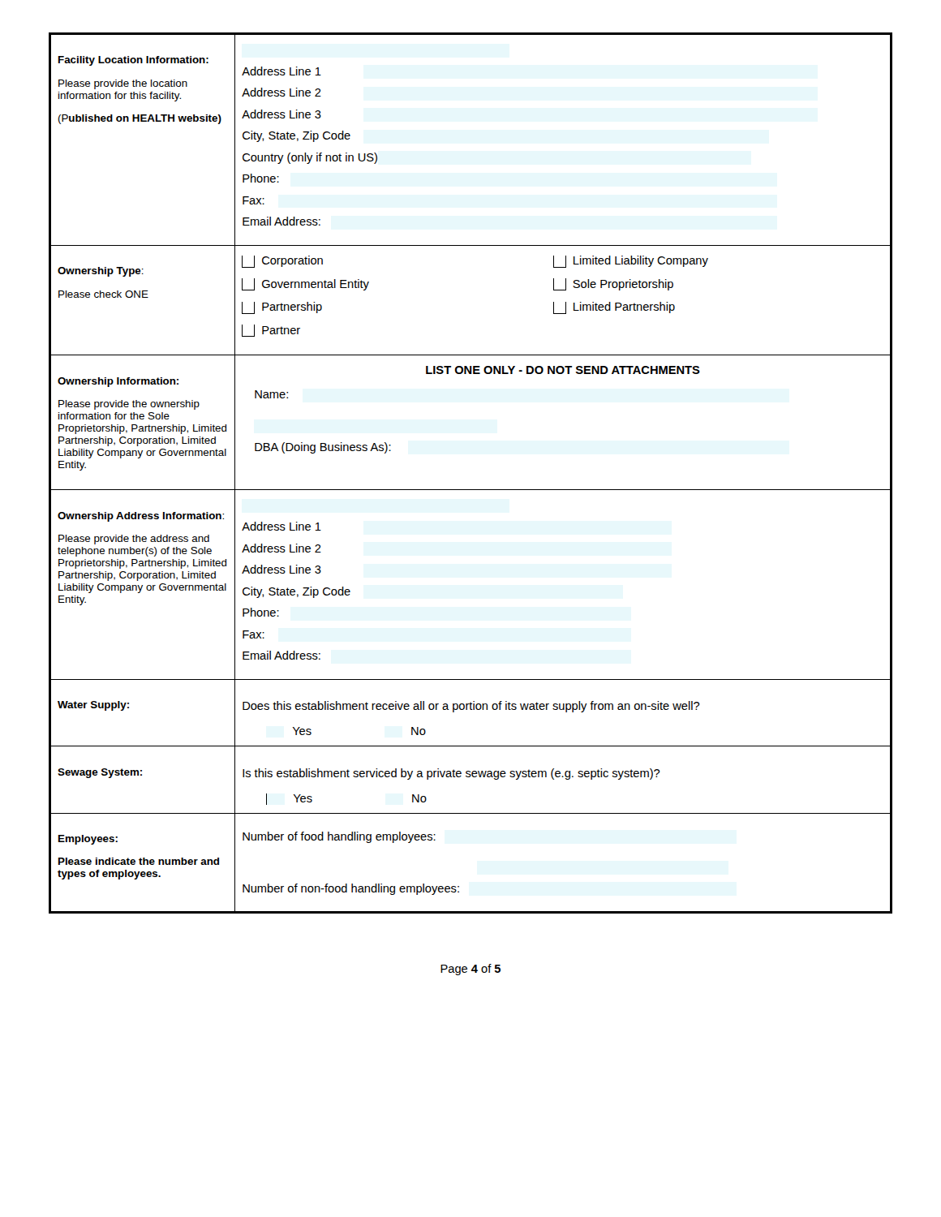| Facility Location Information: Please provide the location information for this facility. (P ublished on HEALTH website) | Address Line 1 Address Line 2 Address Line 3 City, State, Zip Code Country (only if not in US) Phone: Fax: Email Address: |
| Ownership Type : Please check ONE | Corporation Limited Liability Company Governmental Entity Sole Proprietorship Partnership Limited Partnership Partner |
| Ownership Information: Please provide the ownership information for the Sole Proprietorship, Partnership, Limited Partnership, Corporation, Limited Liability Company or Governmental Entity. | LIST ONE ONLY - DO NOT SEND ATTACHMENTS Name: DBA (Doing Business As): |
| Ownership Address Information : Please provide the address and telephone number(s) of the Sole Proprietorship, Partnership, Limited Partnership, Corporation, Limited Liability Company or Governmental Entity. | Address Line 1 Address Line 2 Address Line 3 City, State, Zip Code Phone: Fax: Email Address: |
| Water Supply: | Does this establishment receive all or a portion of its water supply from an on-site well? Yes No |
| Sewage System: | Is this establishment serviced by a private sewage system (e.g. septic system)? Yes No |
| Employees: Please indicate the number and types of employees. | Number of food handling employees: Number of non-food handling employees: |
Page 4 of 5